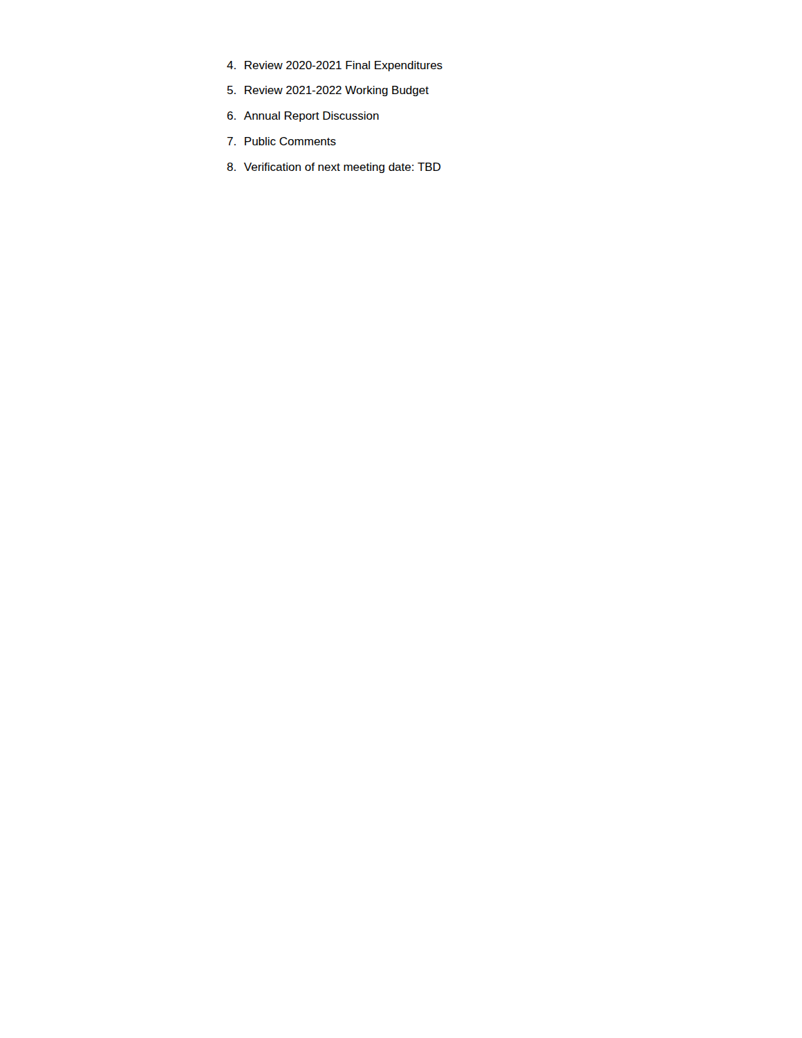Review 2020-2021 Final Expenditures
Review 2021-2022 Working Budget
Annual Report Discussion
Public Comments
Verification of next meeting date: TBD